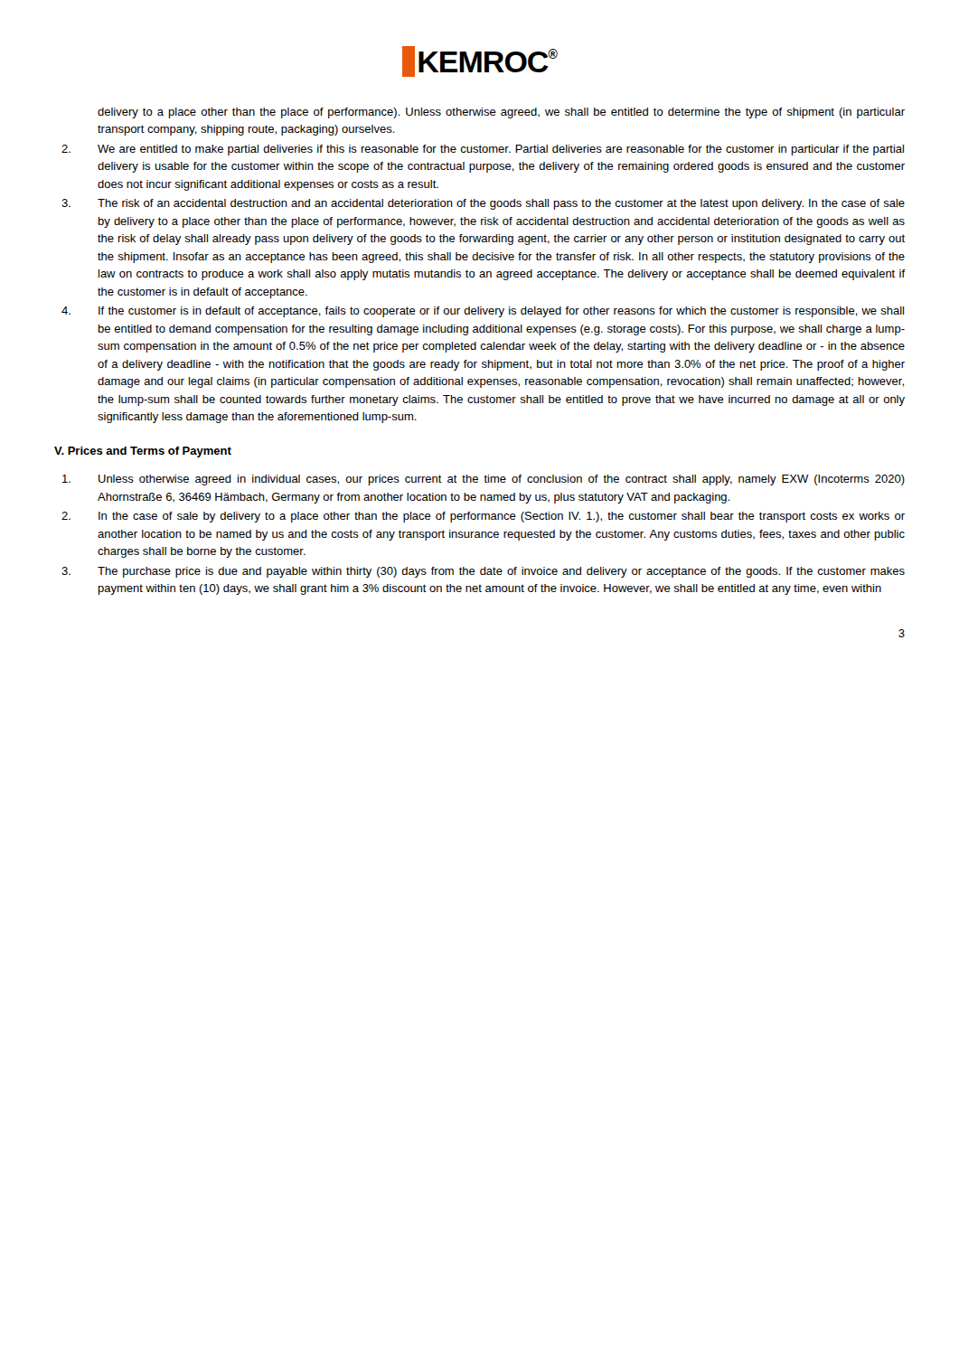KEMROC®
delivery to a place other than the place of performance). Unless otherwise agreed, we shall be entitled to determine the type of shipment (in particular transport company, shipping route, packaging) ourselves.
2. We are entitled to make partial deliveries if this is reasonable for the customer. Partial deliveries are reasonable for the customer in particular if the partial delivery is usable for the customer within the scope of the contractual purpose, the delivery of the remaining ordered goods is ensured and the customer does not incur significant additional expenses or costs as a result.
3. The risk of an accidental destruction and an accidental deterioration of the goods shall pass to the customer at the latest upon delivery. In the case of sale by delivery to a place other than the place of performance, however, the risk of accidental destruction and accidental deterioration of the goods as well as the risk of delay shall already pass upon delivery of the goods to the forwarding agent, the carrier or any other person or institution designated to carry out the shipment. Insofar as an acceptance has been agreed, this shall be decisive for the transfer of risk. In all other respects, the statutory provisions of the law on contracts to produce a work shall also apply mutatis mutandis to an agreed acceptance. The delivery or acceptance shall be deemed equivalent if the customer is in default of acceptance.
4. If the customer is in default of acceptance, fails to cooperate or if our delivery is delayed for other reasons for which the customer is responsible, we shall be entitled to demand compensation for the resulting damage including additional expenses (e.g. storage costs). For this purpose, we shall charge a lump-sum compensation in the amount of 0.5% of the net price per completed calendar week of the delay, starting with the delivery deadline or - in the absence of a delivery deadline - with the notification that the goods are ready for shipment, but in total not more than 3.0% of the net price. The proof of a higher damage and our legal claims (in particular compensation of additional expenses, reasonable compensation, revocation) shall remain unaffected; however, the lump-sum shall be counted towards further monetary claims. The customer shall be entitled to prove that we have incurred no damage at all or only significantly less damage than the aforementioned lump-sum.
V. Prices and Terms of Payment
1. Unless otherwise agreed in individual cases, our prices current at the time of conclusion of the contract shall apply, namely EXW (Incoterms 2020) Ahornstraße 6, 36469 Hämbach, Germany or from another location to be named by us, plus statutory VAT and packaging.
2. In the case of sale by delivery to a place other than the place of performance (Section IV. 1.), the customer shall bear the transport costs ex works or another location to be named by us and the costs of any transport insurance requested by the customer. Any customs duties, fees, taxes and other public charges shall be borne by the customer.
3. The purchase price is due and payable within thirty (30) days from the date of invoice and delivery or acceptance of the goods. If the customer makes payment within ten (10) days, we shall grant him a 3% discount on the net amount of the invoice. However, we shall be entitled at any time, even within
3